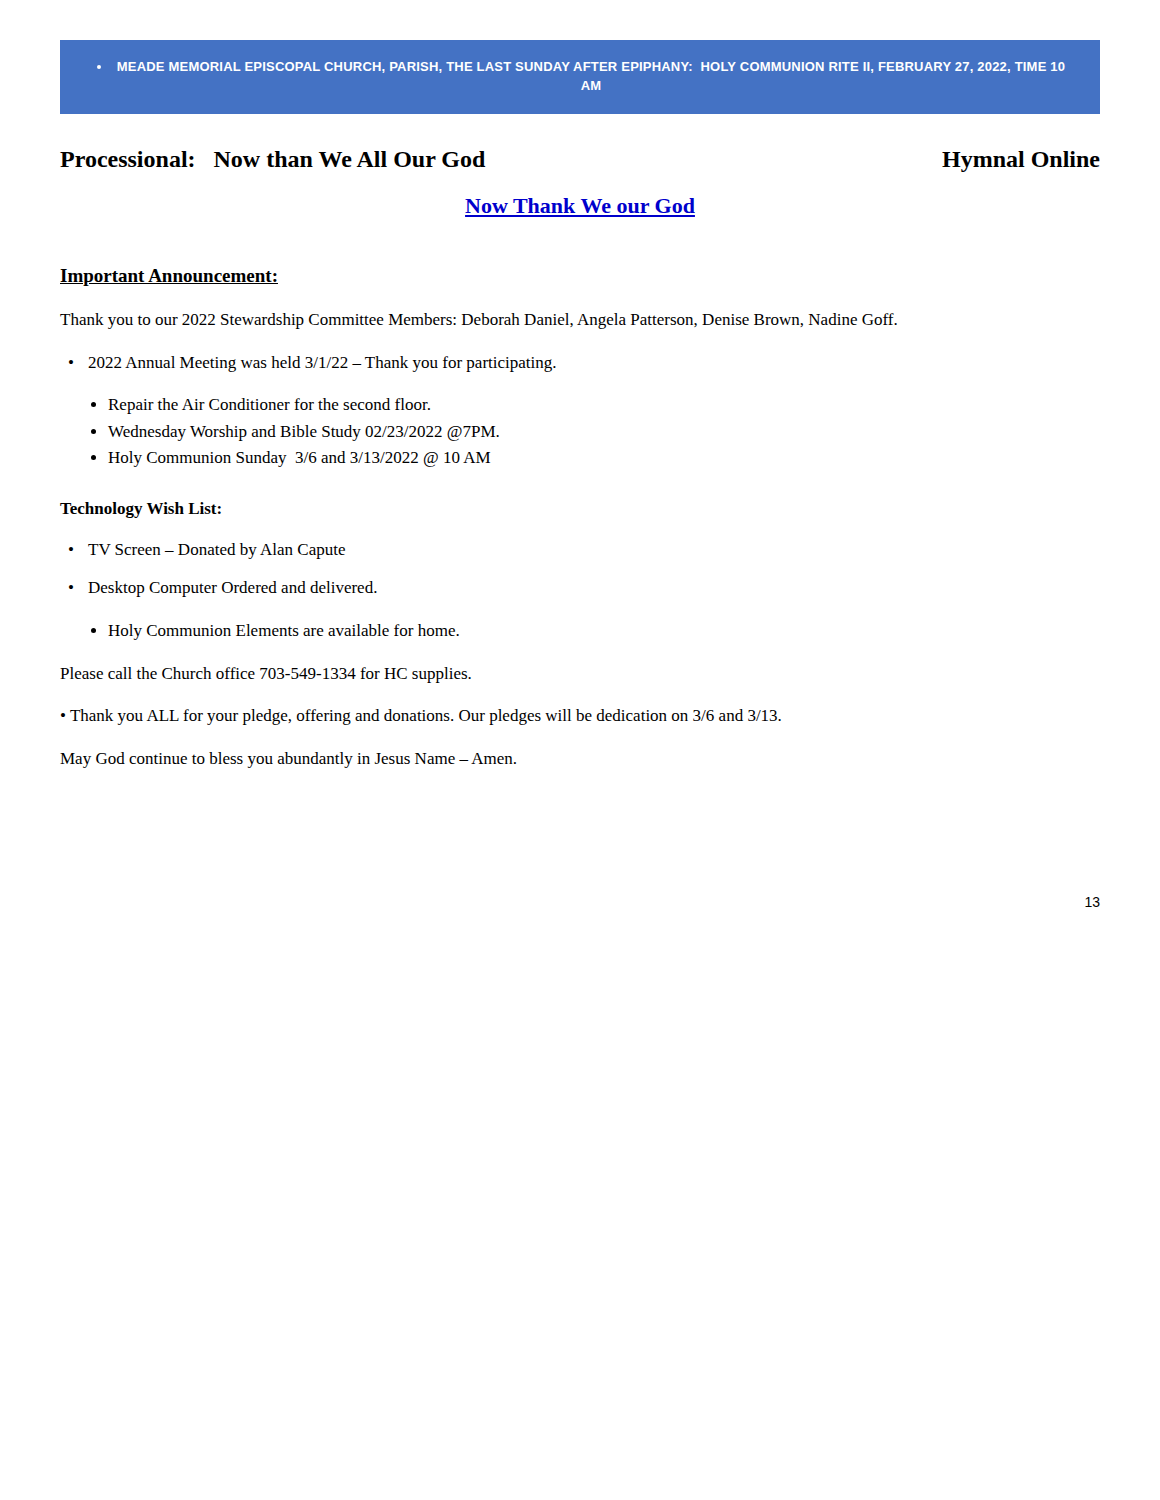MEADE MEMORIAL EPISCOPAL CHURCH, PARISH, THE LAST SUNDAY AFTER EPIPHANY: HOLY COMMUNION RITE II, FEBRUARY 27, 2022, TIME 10 AM
Processional: Now than We All Our God Hymnal Online
Now Thank We our God
Important Announcement:
Thank you to our 2022 Stewardship Committee Members: Deborah Daniel, Angela Patterson, Denise Brown, Nadine Goff.
2022 Annual Meeting was held 3/1/22 – Thank you for participating.
Repair the Air Conditioner for the second floor.
Wednesday Worship and Bible Study 02/23/2022 @7PM.
Holy Communion Sunday 3/6 and 3/13/2022 @ 10 AM
Technology Wish List:
TV Screen – Donated by Alan Capute
Desktop Computer Ordered and delivered.
Holy Communion Elements are available for home.
Please call the Church office 703-549-1334 for HC supplies.
• Thank you ALL for your pledge, offering and donations. Our pledges will be dedication on 3/6 and 3/13.
May God continue to bless you abundantly in Jesus Name – Amen.
13